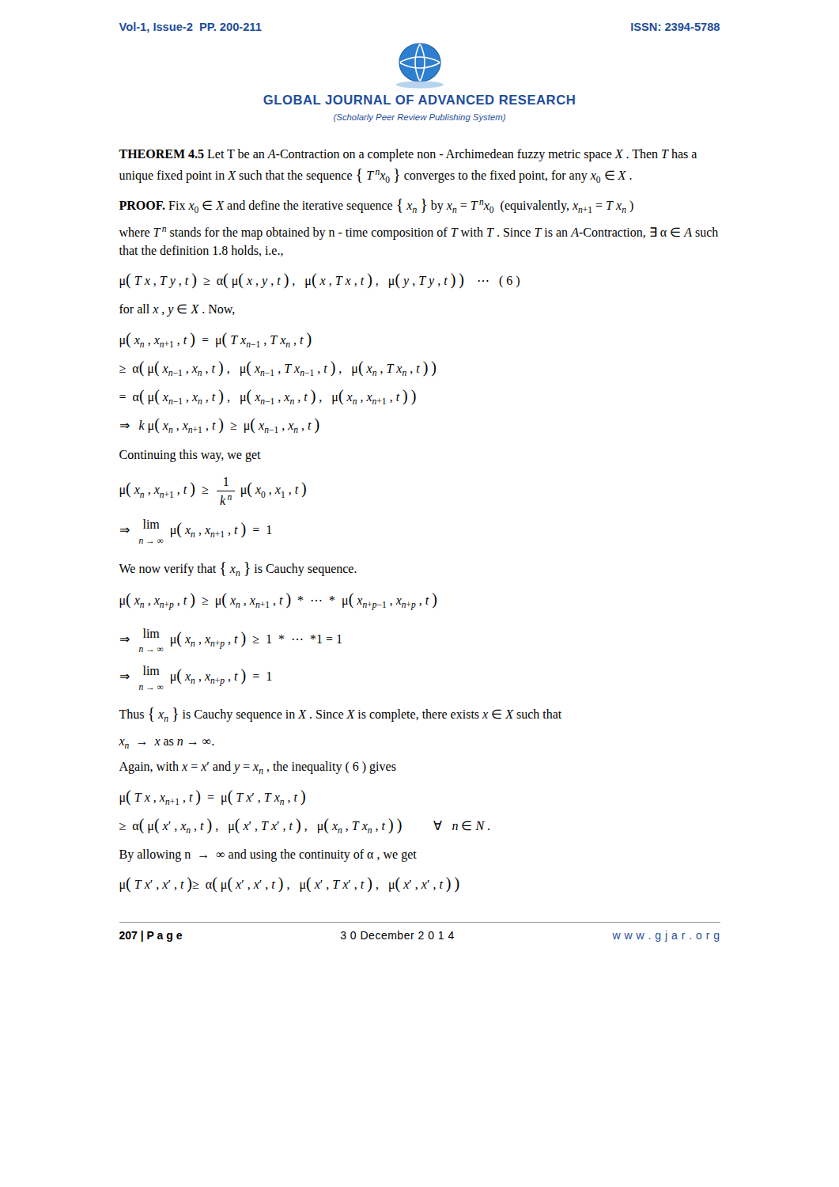Vol-1, Issue-2 PP. 200-211 ISSN: 2394-5788
GLOBAL JOURNAL OF ADVANCED RESEARCH
(Scholarly Peer Review Publishing System)
THEOREM 4.5 Let T be an A-Contraction on a complete non - Archimedean fuzzy metric space X . Then T has a unique fixed point in X such that the sequence { T nx0 } converges to the fixed point, for any x0 ∈ X .
PROOF. Fix x0 ∈ X and define the iterative sequence { xn } by xn = T nx0 (equivalently, xn+1 = T xn )
where T n stands for the map obtained by n - time composition of T with T . Since T is an A-Contraction, ∃ α ∈ A such that the definition 1.8 holds, i.e.,
μ( T x , T y , t ) ≥ α( μ( x , y , t ) , μ( x , T x , t ) , μ( y , T y , t ) ) ⋯ ( 6 )
for all x , y ∈ X . Now,
μ( xn , xn+1 , t ) = μ( T xn−1 , T xn , t )
≥ α( μ( xn−1 , xn , t ) , μ( xn−1 , T xn−1 , t ) , μ( xn , T xn , t ) )
= α( μ( xn−1 , xn , t ) , μ( xn−1 , xn , t ) , μ( xn , xn+1 , t ) )
⇒ k μ( xn , xn+1 , t ) ≥ μ( xn−1 , xn , t )
Continuing this way, we get
μ( xn , xn+1 , t ) ≥ 1 k n μ( x0 , x1 , t )
⇒ lim n → ∞ μ( xn , xn+1 , t ) = 1
We now verify that { xn } is Cauchy sequence.
μ( xn , xn+p , t ) ≥ μ( xn , xn+1 , t ) * ⋯ * μ( xn+p−1 , xn+p , t )
⇒ lim n → ∞ μ( xn , xn+p , t ) ≥ 1 * ⋯ *1 = 1
⇒ lim n → ∞ μ( xn , xn+p , t ) = 1
Thus { xn } is Cauchy sequence in X . Since X is complete, there exists x ∈ X such that
xn → x as n → ∞.
Again, with x = x′ and y = xn , the inequality ( 6 ) gives
μ( T x , xn+1 , t ) = μ( T x′ , T xn , t )
≥ α( μ( x′ , xn , t ) , μ( x′ , T x′ , t ) , μ( xn , T xn , t ) ) ∀ n ∈ N .
By allowing n → ∞ and using the continuity of α , we get
μ( T x′ , x′ , t )≥ α( μ( x′ , x′ , t ) , μ( x′ , T x′ , t ) , μ( x′ , x′ , t ) )
207 | P a g e 3 0 December 2 0 1 4 w w w . g j a r . o r g